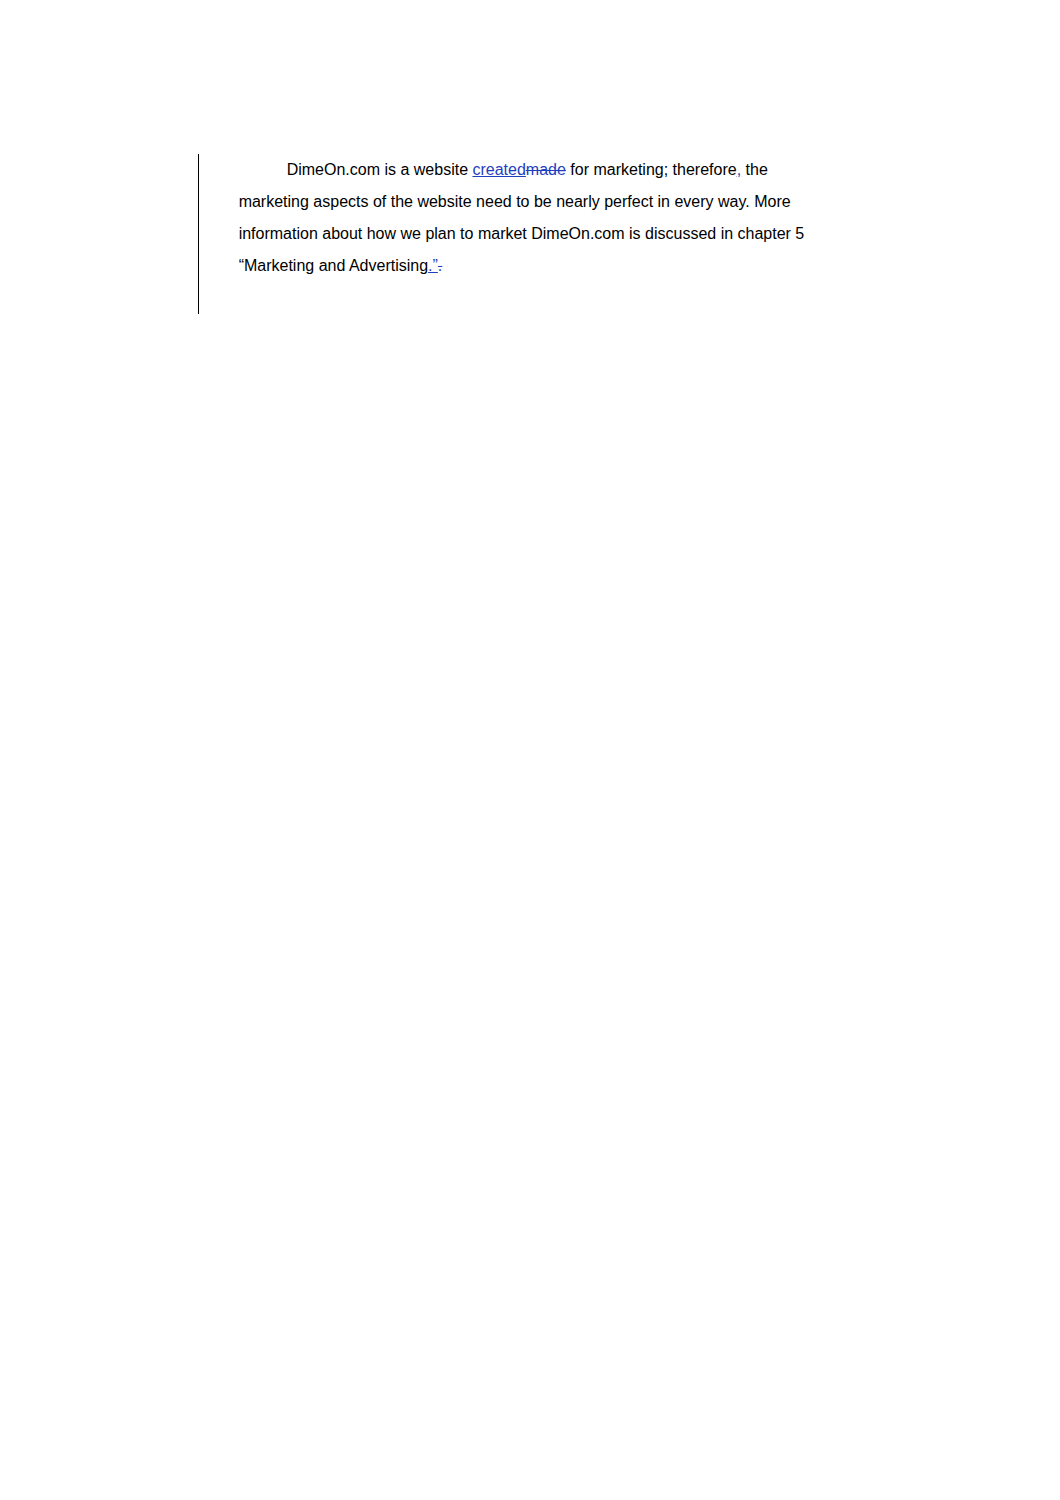DimeOn.com is a website createdmade for marketing; therefore, the marketing aspects of the website need to be nearly perfect in every way. More information about how we plan to market DimeOn.com is discussed in chapter 5 “Marketing and Advertising.”.